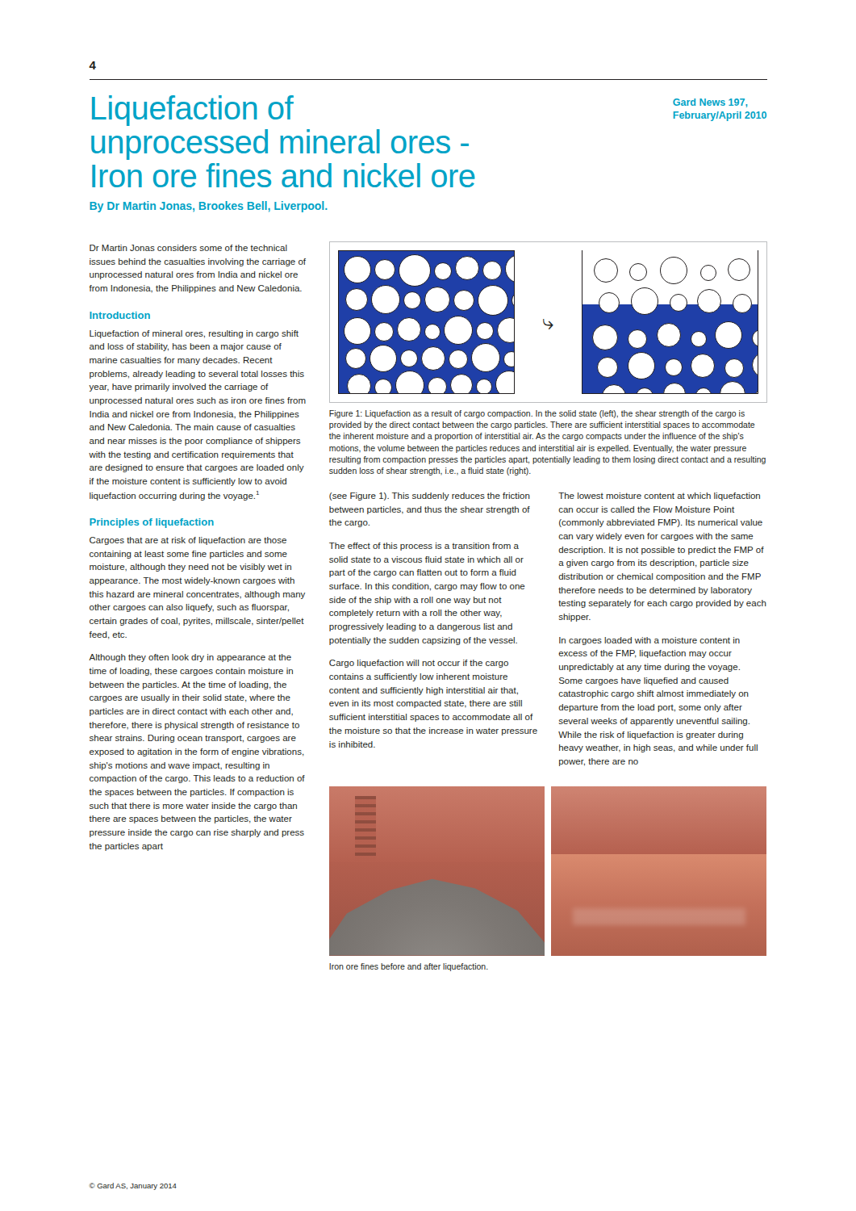4
Liquefaction of
unprocessed mineral ores -
Iron ore fines and nickel ore
By Dr Martin Jonas, Brookes Bell, Liverpool.
Gard News 197,
February/April 2010
Dr Martin Jonas considers some of the technical issues behind the casualties involving the carriage of unprocessed natural ores from India and nickel ore from Indonesia, the Philippines and New Caledonia.
Introduction
Liquefaction of mineral ores, resulting in cargo shift and loss of stability, has been a major cause of marine casualties for many decades. Recent problems, already leading to several total losses this year, have primarily involved the carriage of unprocessed natural ores such as iron ore fines from India and nickel ore from Indonesia, the Philippines and New Caledonia. The main cause of casualties and near misses is the poor compliance of shippers with the testing and certification requirements that are designed to ensure that cargoes are loaded only if the moisture content is sufficiently low to avoid liquefaction occurring during the voyage.1
Principles of liquefaction
Cargoes that are at risk of liquefaction are those containing at least some fine particles and some moisture, although they need not be visibly wet in appearance. The most widely-known cargoes with this hazard are mineral concentrates, although many other cargoes can also liquefy, such as fluorspar, certain grades of coal, pyrites, millscale, sinter/pellet feed, etc.
Although they often look dry in appearance at the time of loading, these cargoes contain moisture in between the particles. At the time of loading, the cargoes are usually in their solid state, where the particles are in direct contact with each other and, therefore, there is physical strength of resistance to shear strains. During ocean transport, cargoes are exposed to agitation in the form of engine vibrations, ship's motions and wave impact, resulting in compaction of the cargo. This leads to a reduction of the spaces between the particles. If compaction is such that there is more water inside the cargo than there are spaces between the particles, the water pressure inside the cargo can rise sharply and press the particles apart
⤷
Figure 1: Liquefaction as a result of cargo compaction. In the solid state (left), the shear strength of the cargo is provided by the direct contact between the cargo particles. There are sufficient interstitial spaces to accommodate the inherent moisture and a proportion of interstitial air. As the cargo compacts under the influence of the ship's motions, the volume between the particles reduces and interstitial air is expelled. Eventually, the water pressure resulting from compaction presses the particles apart, potentially leading to them losing direct contact and a resulting sudden loss of shear strength, i.e., a fluid state (right).
(see Figure 1). This suddenly reduces the friction between particles, and thus the shear strength of the cargo.
The effect of this process is a transition from a solid state to a viscous fluid state in which all or part of the cargo can flatten out to form a fluid surface. In this condition, cargo may flow to one side of the ship with a roll one way but not completely return with a roll the other way, progressively leading to a dangerous list and potentially the sudden capsizing of the vessel.
Cargo liquefaction will not occur if the cargo contains a sufficiently low inherent moisture content and sufficiently high interstitial air that, even in its most compacted state, there are still sufficient interstitial spaces to accommodate all of the moisture so that the increase in water pressure is inhibited.
The lowest moisture content at which liquefaction can occur is called the Flow Moisture Point (commonly abbreviated FMP). Its numerical value can vary widely even for cargoes with the same description. It is not possible to predict the FMP of a given cargo from its description, particle size distribution or chemical composition and the FMP therefore needs to be determined by laboratory testing separately for each cargo provided by each shipper.
In cargoes loaded with a moisture content in excess of the FMP, liquefaction may occur unpredictably at any time during the voyage. Some cargoes have liquefied and caused catastrophic cargo shift almost immediately on departure from the load port, some only after several weeks of apparently uneventful sailing. While the risk of liquefaction is greater during heavy weather, in high seas, and while under full power, there are no
Iron ore fines before and after liquefaction.
© Gard AS, January 2014